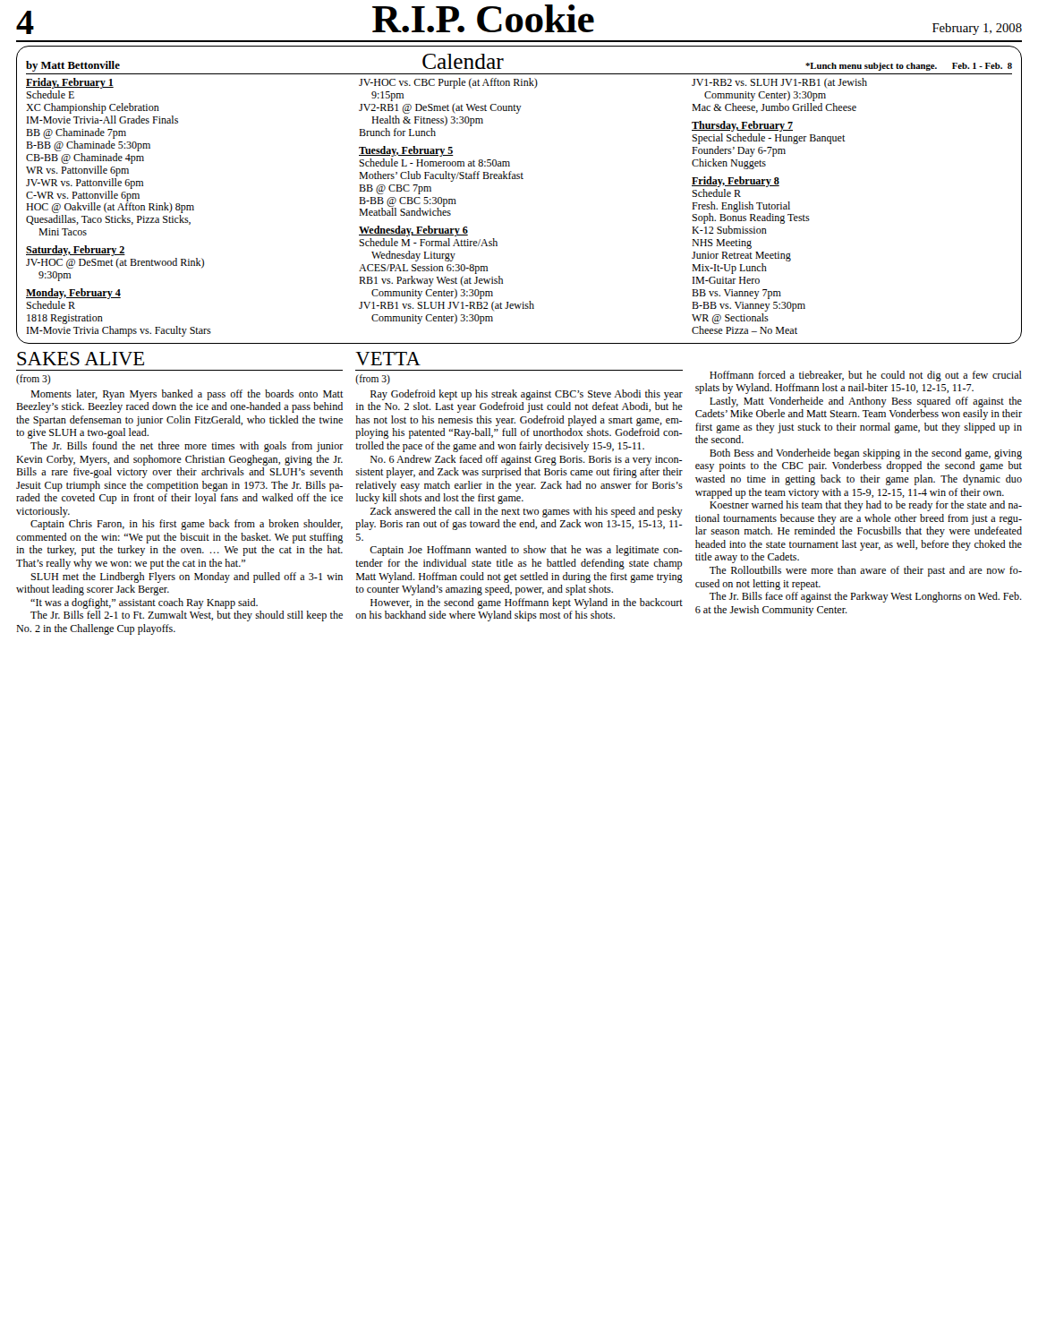4
R.I.P. Cookie
February 1, 2008
by Matt Bettonville
Calendar
*Lunch menu subject to change. Feb. 1 - Feb. 8
Friday, February 1
Schedule E
XC Championship Celebration
IM-Movie Trivia-All Grades Finals
BB @ Chaminade 7pm
B-BB @ Chaminade 5:30pm
CB-BB @ Chaminade 4pm
WR vs. Pattonville 6pm
JV-WR vs. Pattonville 6pm
C-WR vs. Pattonville 6pm
HOC @ Oakville (at Affton Rink) 8pm
Quesadillas, Taco Sticks, Pizza Sticks,
Mini Tacos
Saturday, February 2
JV-HOC @ DeSmet (at Brentwood Rink)
9:30pm
Monday, February 4
Schedule R
1818 Registration
IM-Movie Trivia Champs vs. Faculty Stars
JV-HOC vs. CBC Purple (at Affton Rink)
9:15pm
JV2-RB1 @ DeSmet (at West County
Health & Fitness) 3:30pm
Brunch for Lunch
Tuesday, February 5
Schedule L - Homeroom at 8:50am
Mothers’ Club Faculty/Staff Breakfast
BB @ CBC 7pm
B-BB @ CBC 5:30pm
Meatball Sandwiches
Wednesday, February 6
Schedule M - Formal Attire/Ash
Wednesday Liturgy
ACES/PAL Session 6:30-8pm
RB1 vs. Parkway West (at Jewish
Community Center) 3:30pm
JV1-RB1 vs. SLUH JV1-RB2 (at Jewish
Community Center) 3:30pm
JV1-RB2 vs. SLUH JV1-RB1 (at Jewish
Community Center) 3:30pm
Mac & Cheese, Jumbo Grilled Cheese
Thursday, February 7
Special Schedule - Hunger Banquet
Founders’ Day 6-7pm
Chicken Nuggets
Friday, February 8
Schedule R
Fresh. English Tutorial
Soph. Bonus Reading Tests
K-12 Submission
NHS Meeting
Junior Retreat Meeting
Mix-It-Up Lunch
IM-Guitar Hero
BB vs. Vianney 7pm
B-BB vs. Vianney 5:30pm
WR @ Sectionals
Cheese Pizza – No Meat
SAKES ALIVE
(from 3)
Moments later, Ryan Myers banked a pass off the boards onto Matt Beezley’s stick. Beezley raced down the ice and one-handed a pass behind the Spartan defenseman to junior Colin FitzGerald, who tickled the twine to give SLUH a two-goal lead.
The Jr. Bills found the net three more times with goals from junior Kevin Corby, Myers, and sophomore Christian Geoghegan, giving the Jr. Bills a rare five-goal victory over their archrivals and SLUH’s seventh Jesuit Cup triumph since the competition began in 1973. The Jr. Bills paraded the coveted Cup in front of their loyal fans and walked off the ice victoriously.
Captain Chris Faron, in his first game back from a broken shoulder, commented on the win: “We put the biscuit in the basket. We put stuffing in the turkey, put the turkey in the oven. … We put the cat in the hat. That’s really why we won: we put the cat in the hat.”
SLUH met the Lindbergh Flyers on Monday and pulled off a 3-1 win without leading scorer Jack Berger.
“It was a dogfight,” assistant coach Ray Knapp said.
The Jr. Bills fell 2-1 to Ft. Zumwalt West, but they should still keep the No. 2 in the Challenge Cup playoffs.
VETTA
(from 3)
Ray Godefroid kept up his streak against CBC’s Steve Abodi this year in the No. 2 slot. Last year Godefroid just could not defeat Abodi, but he has not lost to his nemesis this year. Godefroid played a smart game, employing his patented “Ray-ball,” full of unorthodox shots. Godefroid controlled the pace of the game and won fairly decisively 15-9, 15-11.
No. 6 Andrew Zack faced off against Greg Boris. Boris is a very inconsistent player, and Zack was surprised that Boris came out firing after their relatively easy match earlier in the year. Zack had no answer for Boris’s lucky kill shots and lost the first game.
Zack answered the call in the next two games with his speed and pesky play. Boris ran out of gas toward the end, and Zack won 13-15, 15-13, 11-5.
Captain Joe Hoffmann wanted to show that he was a legitimate contender for the individual state title as he battled defending state champ Matt Wyland. Hoffman could not get settled in during the first game trying to counter Wyland’s amazing speed, power, and splat shots.
However, in the second game Hoffmann kept Wyland in the backcourt on his backhand side where Wyland skips most of his shots.
Hoffmann forced a tiebreaker, but he could not dig out a few crucial splats by Wyland. Hoffmann lost a nail-biter 15-10, 12-15, 11-7.
Lastly, Matt Vonderheide and Anthony Bess squared off against the Cadets’ Mike Oberle and Matt Stearn. Team Vonderbess won easily in their first game as they just stuck to their normal game, but they slipped up in the second.
Both Bess and Vonderheide began skipping in the second game, giving easy points to the CBC pair. Vonderbess dropped the second game but wasted no time in getting back to their game plan. The dynamic duo wrapped up the team victory with a 15-9, 12-15, 11-4 win of their own.
Koestner warned his team that they had to be ready for the state and national tournaments because they are a whole other breed from just a regular season match. He reminded the Focusbills that they were undefeated headed into the state tournament last year, as well, before they choked the title away to the Cadets.
The Rolloutbills were more than aware of their past and are now focused on not letting it repeat.
The Jr. Bills face off against the Parkway West Longhorns on Wed. Feb. 6 at the Jewish Community Center.